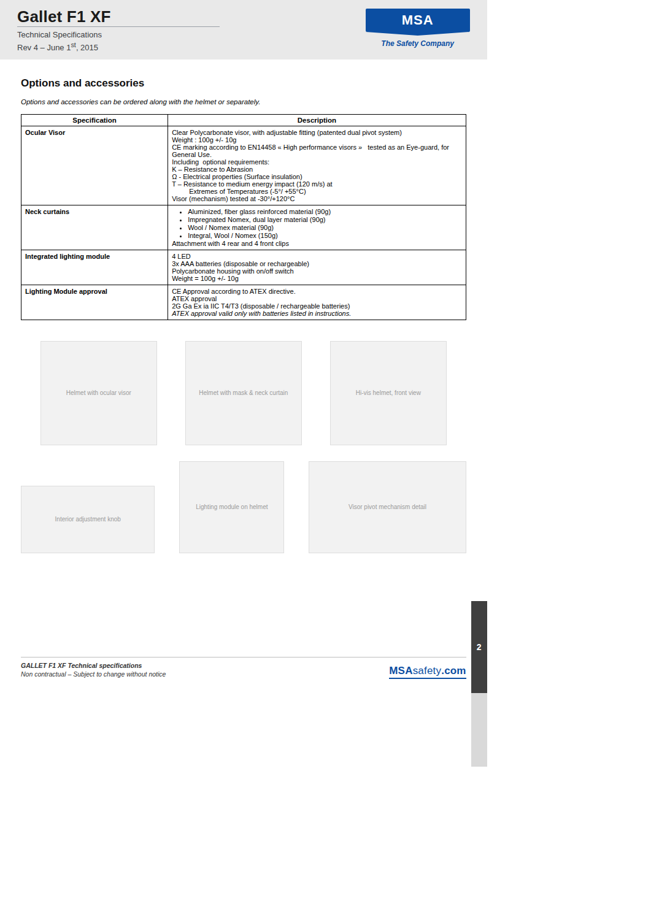Gallet F1 XF
Technical Specifications Rev 4 – June 1st, 2015
MSA
The Safety Company
Options and accessories
Options and accessories can be ordered along with the helmet or separately.
| Specification | Description |
| --- | --- |
| Ocular Visor | Clear Polycarbonate visor, with adjustable fitting (patented dual pivot system) Weight : 100g +/- 10g CE marking according to EN14458 « High performance visors » tested as an Eye-guard, for General Use. Including optional requirements: K – Resistance to Abrasion Ω - Electrical properties (Surface insulation) T – Resistance to medium energy impact (120 m/s) at Extremes of Temperatures (-5°/ +55°C) Visor (mechanism) tested at -30°/+120°C |
| Neck curtains | Aluminized, fiber glass reinforced material (90g) Impregnated Nomex, dual layer material (90g) Wool / Nomex material (90g) Integral, Wool / Nomex (150g) Attachment with 4 rear and 4 front clips |
| Integrated lighting module | 4 LED 3x AAA batteries (disposable or rechargeable) Polycarbonate housing with on/off switch Weight = 100g +/- 10g |
| Lighting Module approval | CE Approval according to ATEX directive. ATEX approval 2G Ga Ex ia IIC T4/T3 (disposable / rechargeable batteries) ATEX approval valid only with batteries listed in instructions. |
Helmet with ocular visor
Helmet with mask & neck curtain
Hi-vis helmet, front view
Interior adjustment knob
Lighting module on helmet
Visor pivot mechanism detail
2
GALLET F1 XF Technical specifications
Non contractual – Subject to change without notice
MSAsafety.com